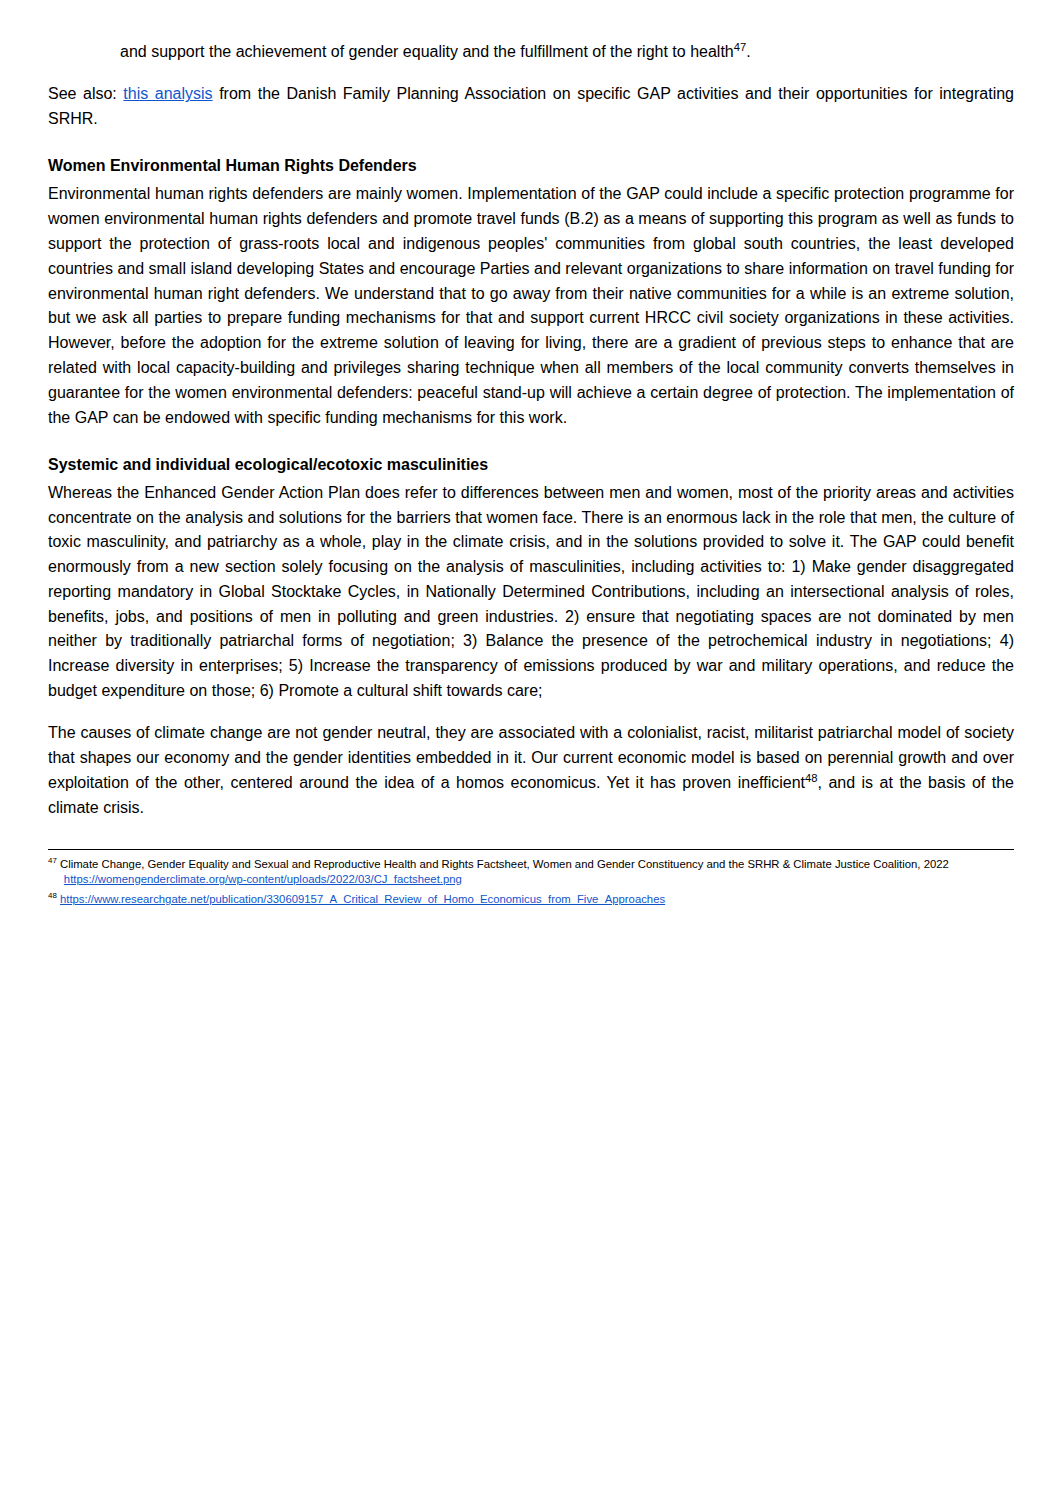and support the achievement of gender equality and the fulfillment of the right to health47.
See also: this analysis from the Danish Family Planning Association on specific GAP activities and their opportunities for integrating SRHR.
Women Environmental Human Rights Defenders
Environmental human rights defenders are mainly women. Implementation of the GAP could include a specific protection programme for women environmental human rights defenders and promote travel funds (B.2) as a means of supporting this program as well as funds to support the protection of grass-roots local and indigenous peoples' communities from global south countries, the least developed countries and small island developing States and encourage Parties and relevant organizations to share information on travel funding for environmental human right defenders. We understand that to go away from their native communities for a while is an extreme solution, but we ask all parties to prepare funding mechanisms for that and support current HRCC civil society organizations in these activities. However, before the adoption for the extreme solution of leaving for living, there are a gradient of previous steps to enhance that are related with local capacity-building and privileges sharing technique when all members of the local community converts themselves in guarantee for the women environmental defenders: peaceful stand-up will achieve a certain degree of protection. The implementation of the GAP can be endowed with specific funding mechanisms for this work.
Systemic and individual ecological/ecotoxic masculinities
Whereas the Enhanced Gender Action Plan does refer to differences between men and women, most of the priority areas and activities concentrate on the analysis and solutions for the barriers that women face. There is an enormous lack in the role that men, the culture of toxic masculinity, and patriarchy as a whole, play in the climate crisis, and in the solutions provided to solve it. The GAP could benefit enormously from a new section solely focusing on the analysis of masculinities, including activities to: 1) Make gender disaggregated reporting mandatory in Global Stocktake Cycles, in Nationally Determined Contributions, including an intersectional analysis of roles, benefits, jobs, and positions of men in polluting and green industries. 2) ensure that negotiating spaces are not dominated by men neither by traditionally patriarchal forms of negotiation; 3) Balance the presence of the petrochemical industry in negotiations; 4) Increase diversity in enterprises; 5) Increase the transparency of emissions produced by war and military operations, and reduce the budget expenditure on those; 6) Promote a cultural shift towards care;
The causes of climate change are not gender neutral, they are associated with a colonialist, racist, militarist patriarchal model of society that shapes our economy and the gender identities embedded in it. Our current economic model is based on perennial growth and over exploitation of the other, centered around the idea of a homos economicus. Yet it has proven inefficient48, and is at the basis of the climate crisis.
47 Climate Change, Gender Equality and Sexual and Reproductive Health and Rights Factsheet, Women and Gender Constituency and the SRHR & Climate Justice Coalition, 2022
https://womengenderclimate.org/wp-content/uploads/2022/03/CJ_factsheet.png
48 https://www.researchgate.net/publication/330609157_A_Critical_Review_of_Homo_Economicus_from_Five_Approaches